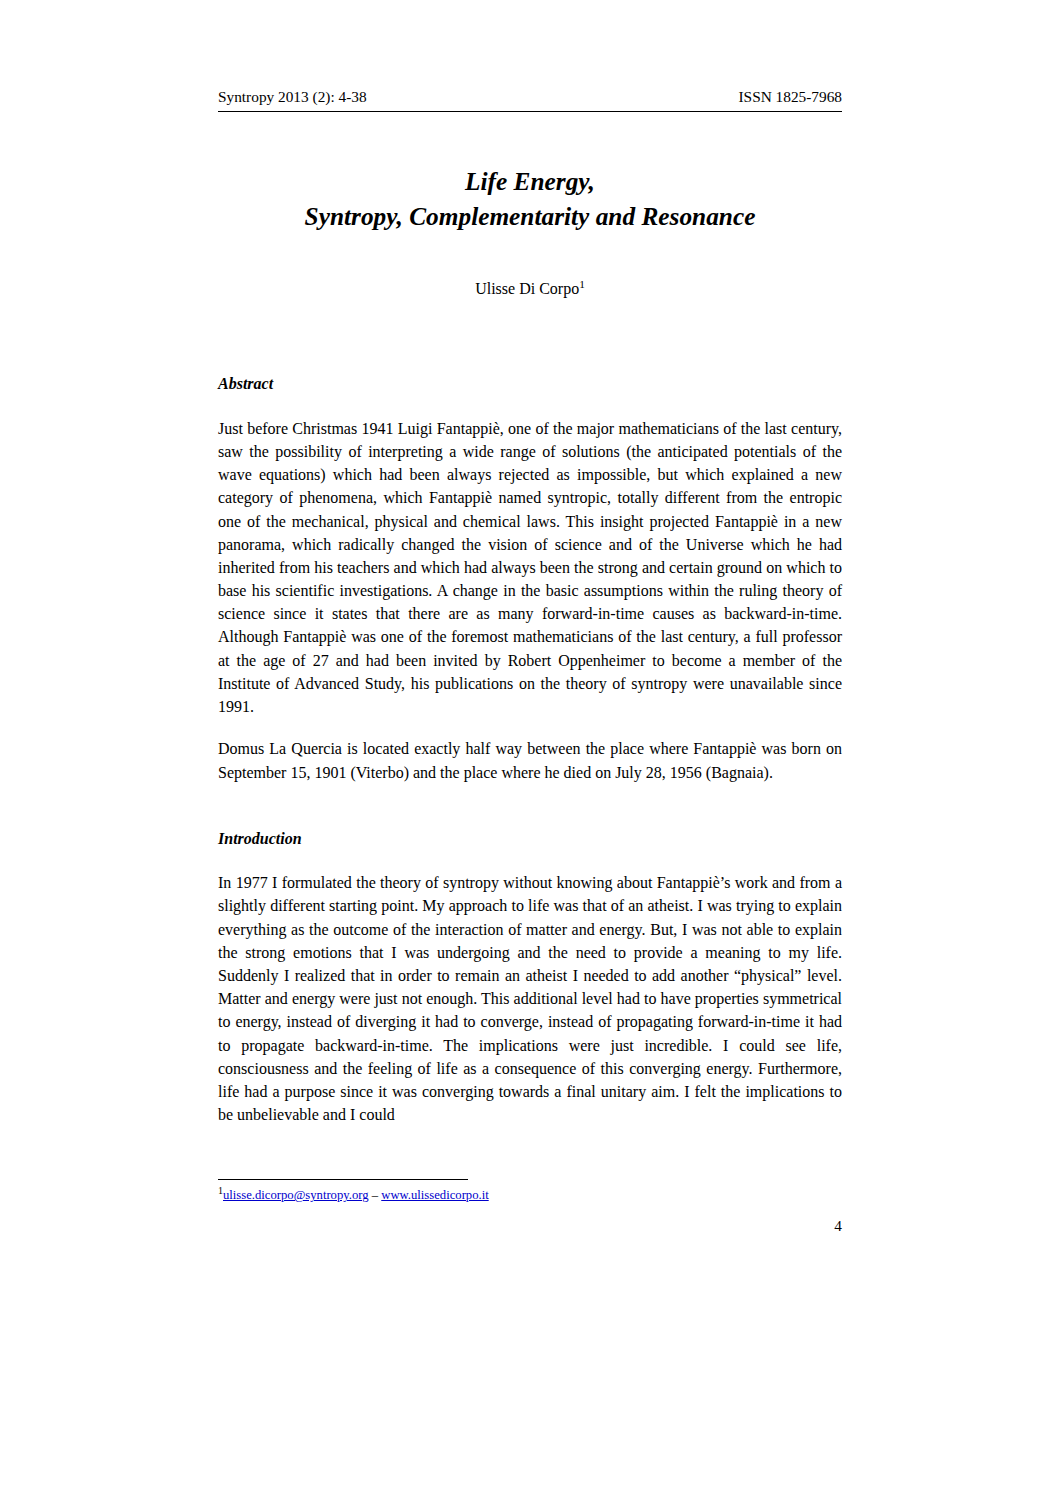Syntropy 2013 (2): 4-38
ISSN 1825-7968
Life Energy,
Syntropy, Complementarity and Resonance
Ulisse Di Corpo1
Abstract
Just before Christmas 1941 Luigi Fantappiè, one of the major mathematicians of the last century, saw the possibility of interpreting a wide range of solutions (the anticipated potentials of the wave equations) which had been always rejected as impossible, but which explained a new category of phenomena, which Fantappiè named syntropic, totally different from the entropic one of the mechanical, physical and chemical laws. This insight projected Fantappiè in a new panorama, which radically changed the vision of science and of the Universe which he had inherited from his teachers and which had always been the strong and certain ground on which to base his scientific investigations. A change in the basic assumptions within the ruling theory of science since it states that there are as many forward-in-time causes as backward-in-time. Although Fantappiè was one of the foremost mathematicians of the last century, a full professor at the age of 27 and had been invited by Robert Oppenheimer to become a member of the Institute of Advanced Study, his publications on the theory of syntropy were unavailable since 1991.
Domus La Quercia is located exactly half way between the place where Fantappiè was born on September 15, 1901 (Viterbo) and the place where he died on July 28, 1956 (Bagnaia).
Introduction
In 1977 I formulated the theory of syntropy without knowing about Fantappiè’s work and from a slightly different starting point. My approach to life was that of an atheist. I was trying to explain everything as the outcome of the interaction of matter and energy. But, I was not able to explain the strong emotions that I was undergoing and the need to provide a meaning to my life. Suddenly I realized that in order to remain an atheist I needed to add another “physical” level. Matter and energy were just not enough. This additional level had to have properties symmetrical to energy, instead of diverging it had to converge, instead of propagating forward-in-time it had to propagate backward-in-time. The implications were just incredible. I could see life, consciousness and the feeling of life as a consequence of this converging energy. Furthermore, life had a purpose since it was converging towards a final unitary aim. I felt the implications to be unbelievable and I could
1ulisse.dicorpo@syntropy.org – www.ulissedicorpo.it
4